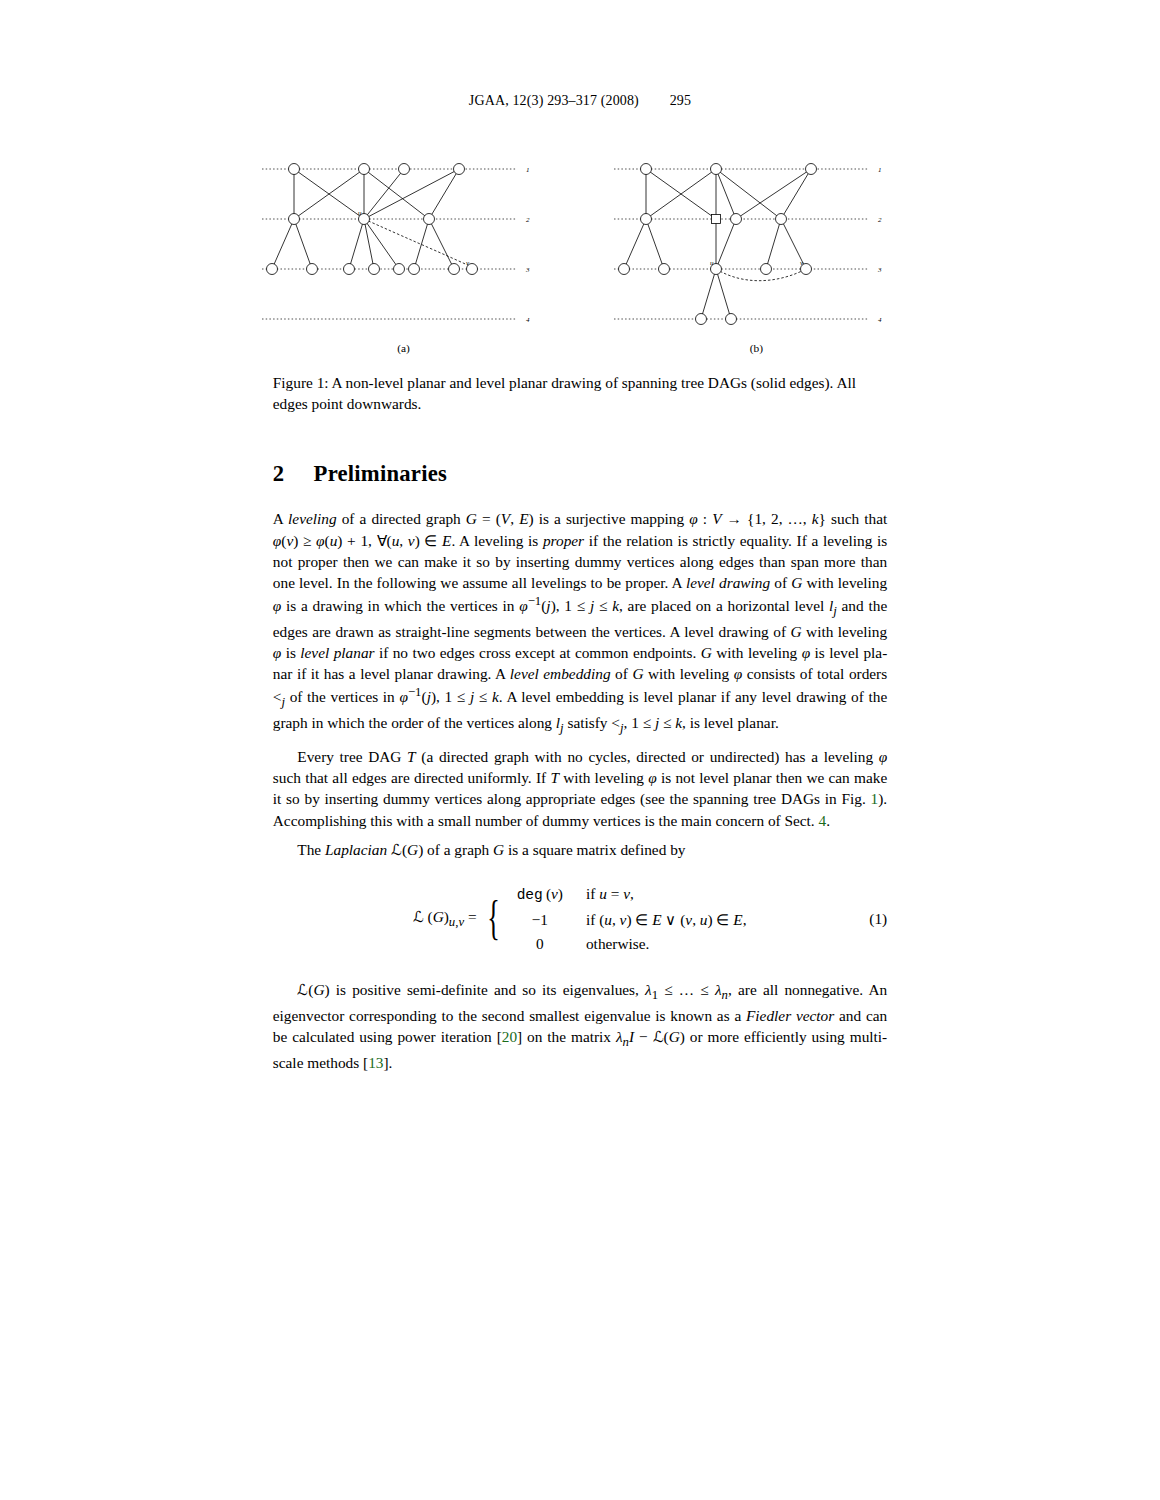JGAA, 12(3) 293–317 (2008)295
1 2 3 4 u v
(a)
1 2 3 4 u v
(b)
Figure 1: A non-level planar and level planar drawing of spanning tree DAGs (solid edges). All edges point downwards.
2 Preliminaries
A leveling of a directed graph G = (V, E) is a surjective mapping φ : V → {1, 2, …, k} such that φ(v) ≥ φ(u) + 1, ∀(u, v) ∈ E. A leveling is proper if the relation is strictly equality. If a leveling is not proper then we can make it so by inserting dummy vertices along edges than span more than one level. In the following we assume all levelings to be proper. A level drawing of G with leveling φ is a drawing in which the vertices in φ−1(j), 1 ≤ j ≤ k, are placed on a horizontal level lj and the edges are drawn as straight-line segments between the vertices. A level drawing of G with leveling φ is level planar if no two edges cross except at common endpoints. G with leveling φ is level planar if it has a level planar drawing. A level embedding of G with leveling φ consists of total orders <j of the vertices in φ−1(j), 1 ≤ j ≤ k. A level embedding is level planar if any level drawing of the graph in which the order of the vertices along lj satisfy <j, 1 ≤ j ≤ k, is level planar.
Every tree DAG T (a directed graph with no cycles, directed or undirected) has a leveling φ such that all edges are directed uniformly. If T with leveling φ is not level planar then we can make it so by inserting dummy vertices along appropriate edges (see the spanning tree DAGs in Fig. 1). Accomplishing this with a small number of dummy vertices is the main concern of Sect. 4.
The Laplacian ℒ(G) of a graph G is a square matrix defined by
ℒ (G)u,v = {
| deg ( v ) | if u = v , |
| −1 | if ( u , v ) ∈ E ∨ ( v , u ) ∈ E , |
| 0 | otherwise. |
(1)
ℒ(G) is positive semi-definite and so its eigenvalues, λ1 ≤ … ≤ λn, are all nonnegative. An eigenvector corresponding to the second smallest eigenvalue is known as a Fiedler vector and can be calculated using power iteration [20] on the matrix λnI − ℒ(G) or more efficiently using multi-scale methods [13].